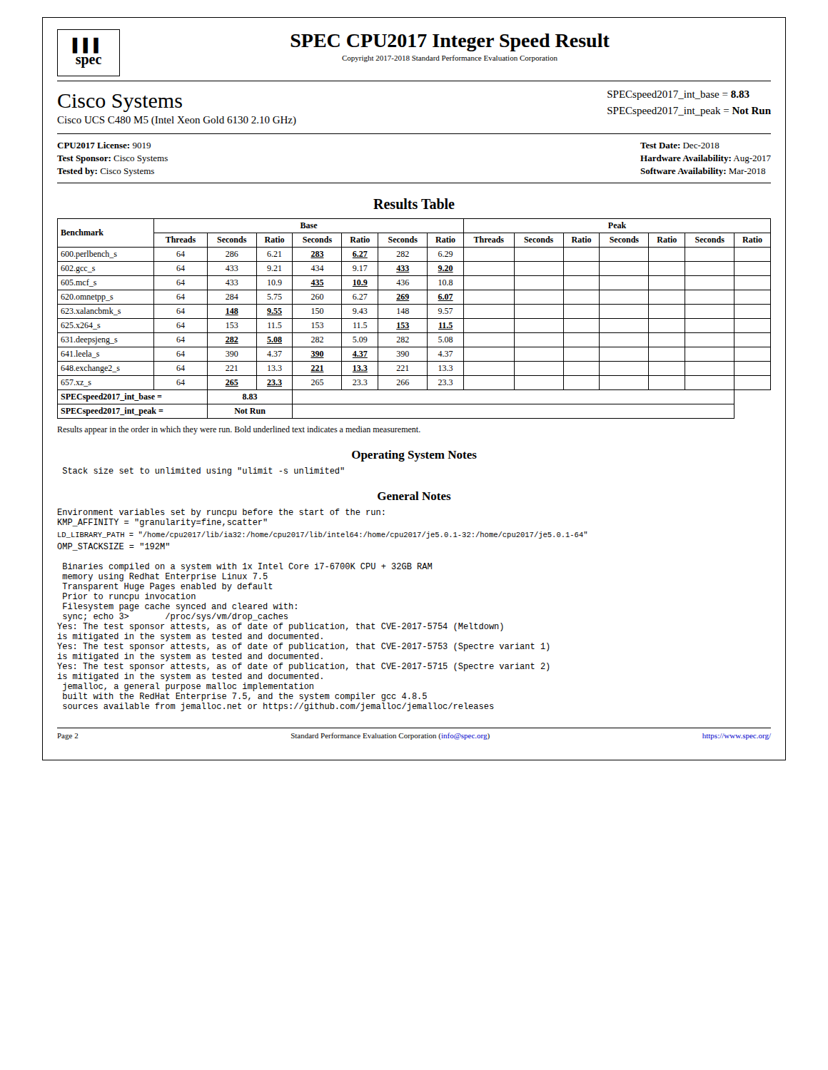▌▌▌
spec
SPEC CPU2017 Integer Speed Result
Copyright 2017-2018 Standard Performance Evaluation Corporation
Cisco Systems
Cisco UCS C480 M5 (Intel Xeon Gold 6130 2.10 GHz)
SPECspeed2017_int_base = 8.83
SPECspeed2017_int_peak = Not Run
CPU2017 License: 9019
Test Sponsor: Cisco Systems
Tested by: Cisco Systems
Test Date: Dec-2018
Hardware Availability: Aug-2017
Software Availability: Mar-2018
Results Table
| Benchmark | Base | Peak |
| --- | --- | --- |
| Threads | Seconds | Ratio | Seconds | Ratio | Seconds | Ratio | Threads | Seconds | Ratio | Seconds | Ratio | Seconds | Ratio |
| 600.perlbench_s | 64 | 286 | 6.21 | 283 | 6.27 | 282 | 6.29 | | | | | | | |
| 602.gcc_s | 64 | 433 | 9.21 | 434 | 9.17 | 433 | 9.20 | | | | | | | |
| 605.mcf_s | 64 | 433 | 10.9 | 435 | 10.9 | 436 | 10.8 | | | | | | | |
| 620.omnetpp_s | 64 | 284 | 5.75 | 260 | 6.27 | 269 | 6.07 | | | | | | | |
| 623.xalancbmk_s | 64 | 148 | 9.55 | 150 | 9.43 | 148 | 9.57 | | | | | | | |
| 625.x264_s | 64 | 153 | 11.5 | 153 | 11.5 | 153 | 11.5 | | | | | | | |
| 631.deepsjeng_s | 64 | 282 | 5.08 | 282 | 5.09 | 282 | 5.08 | | | | | | | |
| 641.leela_s | 64 | 390 | 4.37 | 390 | 4.37 | 390 | 4.37 | | | | | | | |
| 648.exchange2_s | 64 | 221 | 13.3 | 221 | 13.3 | 221 | 13.3 | | | | | | | |
| 657.xz_s | 64 | 265 | 23.3 | 265 | 23.3 | 266 | 23.3 | | | | | | | |
| SPECspeed2017_int_base = | 8.83 | |
| SPECspeed2017_int_peak = | Not Run | |
Results appear in the order in which they were run. Bold underlined text indicates a median measurement.
Operating System Notes
 Stack size set to unlimited using "ulimit -s unlimited"
General Notes
Environment variables set by runcpu before the start of the run:
KMP_AFFINITY = "granularity=fine,scatter"
LD_LIBRARY_PATH = "/home/cpu2017/lib/ia32:/home/cpu2017/lib/intel64:/home/cpu2017/je5.0.1-32:/home/cpu2017/je5.0.1-64"
OMP_STACKSIZE = "192M"

 Binaries compiled on a system with 1x Intel Core i7-6700K CPU + 32GB RAM
 memory using Redhat Enterprise Linux 7.5
 Transparent Huge Pages enabled by default
 Prior to runcpu invocation
 Filesystem page cache synced and cleared with:
 sync; echo 3>       /proc/sys/vm/drop_caches
Yes: The test sponsor attests, as of date of publication, that CVE-2017-5754 (Meltdown)
is mitigated in the system as tested and documented.
Yes: The test sponsor attests, as of date of publication, that CVE-2017-5753 (Spectre variant 1)
is mitigated in the system as tested and documented.
Yes: The test sponsor attests, as of date of publication, that CVE-2017-5715 (Spectre variant 2)
is mitigated in the system as tested and documented.
 jemalloc, a general purpose malloc implementation
 built with the RedHat Enterprise 7.5, and the system compiler gcc 4.8.5
 sources available from jemalloc.net or https://github.com/jemalloc/jemalloc/releases
Page 2
Standard Performance Evaluation Corporation (info@spec.org)
https://www.spec.org/